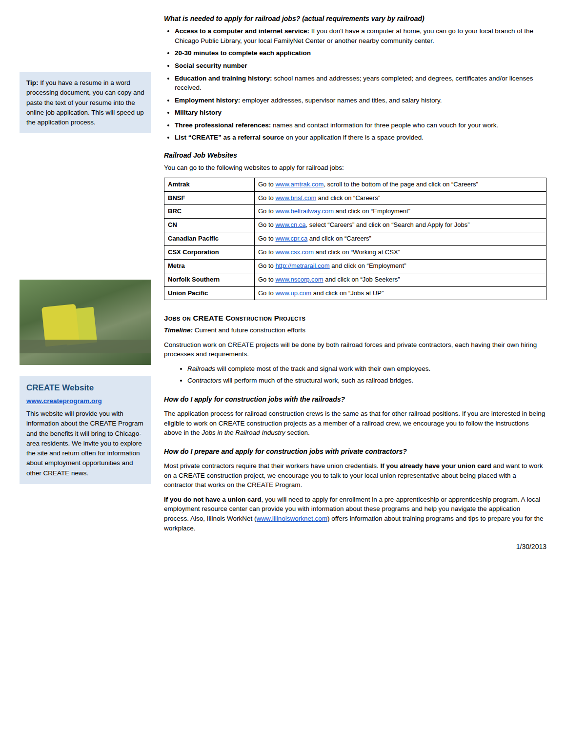Tip: If you have a resume in a word processing document, you can copy and paste the text of your resume into the online job application. This will speed up the application process.
CREATE Website
www.createprogram.org
This website will provide you with information about the CREATE Program and the benefits it will bring to Chicago-area residents. We invite you to explore the site and return often for information about employment opportunities and other CREATE news.
What is needed to apply for railroad jobs? (actual requirements vary by railroad)
Access to a computer and internet service: If you don't have a computer at home, you can go to your local branch of the Chicago Public Library, your local FamilyNet Center or another nearby community center.
20-30 minutes to complete each application
Social security number
Education and training history: school names and addresses; years completed; and degrees, certificates and/or licenses received.
Employment history: employer addresses, supervisor names and titles, and salary history.
Military history
Three professional references: names and contact information for three people who can vouch for your work.
List “CREATE” as a referral source on your application if there is a space provided.
Railroad Job Websites
You can go to the following websites to apply for railroad jobs:
| Amtrak | Go to www.amtrak.com , scroll to the bottom of the page and click on “Careers” |
| BNSF | Go to www.bnsf.com and click on “Careers” |
| BRC | Go to www.beltrailway.com and click on “Employment” |
| CN | Go to www.cn.ca , select “Careers” and click on “Search and Apply for Jobs” |
| Canadian Pacific | Go to www.cpr.ca and click on “Careers” |
| CSX Corporation | Go to www.csx.com and click on “Working at CSX” |
| Metra | Go to http://metrarail.com and click on “Employment” |
| Norfolk Southern | Go to www.nscorp.com and click on “Job Seekers” |
| Union Pacific | Go to www.up.com and click on “Jobs at UP” |
Jobs on CREATE Construction Projects
Timeline: Current and future construction efforts
Construction work on CREATE projects will be done by both railroad forces and private contractors, each having their own hiring processes and requirements.
Railroads will complete most of the track and signal work with their own employees.
Contractors will perform much of the structural work, such as railroad bridges.
How do I apply for construction jobs with the railroads?
The application process for railroad construction crews is the same as that for other railroad positions. If you are interested in being eligible to work on CREATE construction projects as a member of a railroad crew, we encourage you to follow the instructions above in the Jobs in the Railroad Industry section.
How do I prepare and apply for construction jobs with private contractors?
Most private contractors require that their workers have union credentials. If you already have your union card and want to work on a CREATE construction project, we encourage you to talk to your local union representative about being placed with a contractor that works on the CREATE Program.
If you do not have a union card, you will need to apply for enrollment in a pre-apprenticeship or apprenticeship program. A local employment resource center can provide you with information about these programs and help you navigate the application process. Also, Illinois WorkNet (www.illinoisworknet.com) offers information about training programs and tips to prepare you for the workplace.
1/30/2013